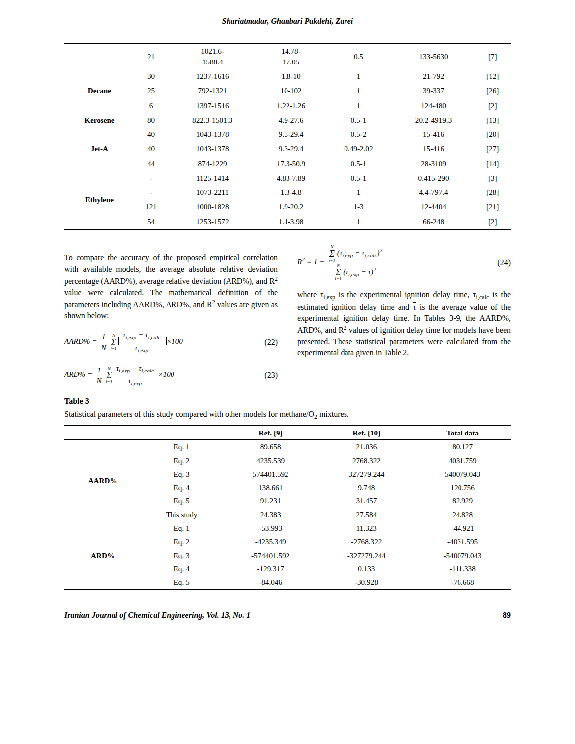Shariatmadar, Ghanbari Pakdehi, Zarei
| | 21 | 1021.6- 1588.4 | 14.78- 17.05 | 0.5 | 133-5630 | [7] |
| | 30 | 1237-1616 | 1.8-10 | 1 | 21-792 | [12] |
| Decane | 25 | 792-1321 | 10-102 | 1 | 39-337 | [26] |
| | 6 | 1397-1516 | 1.22-1.26 | 1 | 124-480 | [2] |
| Kerosene | 80 | 822.3-1501.3 | 4.9-27.6 | 0.5-1 | 20.2-4919.3 | [13] |
| | 40 | 1043-1378 | 9.3-29.4 | 0.5-2 | 15-416 | [20] |
| Jet-A | 40 | 1043-1378 | 9.3-29.4 | 0.49-2.02 | 15-416 | [27] |
| | 44 | 874-1229 | 17.3-50.9 | 0.5-1 | 28-3109 | [14] |
| | - | 1125-1414 | 4.83-7.89 | 0.5-1 | 0.415-290 | [3] |
| Ethylene | - | 1073-2211 | 1.3-4.8 | 1 | 4.4-797.4 | [28] |
| 121 | 1000-1828 | 1.9-20.2 | 1-3 | 12-4404 | [21] |
| | 54 | 1253-1572 | 1.1-3.98 | 1 | 66-248 | [2] |
To compare the accuracy of the proposed empirical correlation with available models, the average absolute relative deviation percentage (AARD%), average relative deviation (ARD%), and R2 value were calculated. The mathematical definition of the parameters including AARD%, ARD%, and R2 values are given as shown below:
AARD% = 1 N NΣi=1 τi,exp − τi,calc τi,exp ×100 (22)
ARD% = 1 N NΣi=1 τi,exp − τi,calc τi,exp ×100 (23)
R2 = 1 − NΣi=1 (τi,exp − τi,calc)2 NΣi=1 (τi,exp − τ)2 (24)
where τi,exp is the experimental ignition delay time, τi,calc is the estimated ignition delay time and τ is the average value of the experimental ignition delay time. In Tables 3-9, the AARD%, ARD%, and R2 values of ignition delay time for models have been presented. These statistical parameters were calculated from the experimental data given in Table 2.
Table 3
Statistical parameters of this study compared with other models for methane/O2 mixtures.
| | | Ref. [9] | Ref. [10] | Total data |
| --- | --- | --- | --- | --- |
| AARD% | Eq. 1 | 89.658 | 21.036 | 80.127 |
| Eq. 2 | 4235.539 | 2768.322 | 4031.759 |
| Eq. 3 | 574401.592 | 327279.244 | 540079.043 |
| Eq. 4 | 138.661 | 9.748 | 120.756 |
| Eq. 5 | 91.231 | 31.457 | 82.929 |
| This study | 24.383 | 27.584 | 24.828 |
| ARD% | Eq. 1 | -53.993 | 11.323 | -44.921 |
| Eq. 2 | -4235.349 | -2768.322 | -4031.595 |
| Eq. 3 | -574401.592 | -327279.244 | -540079.043 |
| Eq. 4 | -129.317 | 0.133 | -111.338 |
| Eq. 5 | -84.046 | -30.928 | -76.668 |
Iranian Journal of Chemical Engineering, Vol. 13, No. 1 89